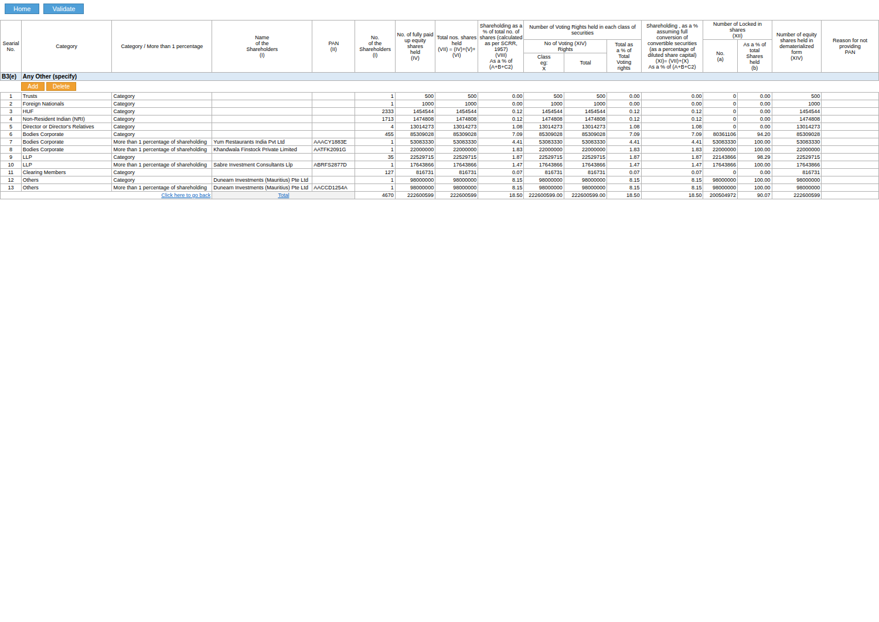Home Validate
| Searial No. | Category | Category / More than 1 percentage | Name of the Shareholders (I) | PAN (II) | No. of the Shareholders (I) | No. of fully paid up equity shares held (IV) | Total nos. shares held (VII) = (IV)+(V)+ (VI) | Shareholding as a % of total no. of shares (calculated as per SCRR, 1957) (VIII) As a % of (A+B+C2) | Number of Voting Rights held in each class of securities | Shareholding , as a % assuming full conversion of convertible securities (as a percentage of diluted share capital) (XI)= (VII)+(X) As a % of (A+B+C2) | Number of Locked in shares (XII) | Number of equity shares held in dematerialized form (XIV) | Reason for not providing PAN |
| --- | --- | --- | --- | --- | --- | --- | --- | --- | --- | --- | --- | --- | --- |
| No of Voting (XIV) Rights | Total as a % of Total Voting rights | No. (a) | As a % of total Shares held (b) |
| Class eg: X | Total |
| B3(e) | Any Other (specify) |
| | Add Delete |
| 1 | Trusts | Category | | | 1 | 500 | 500 | 0.00 | 500 | 500 | 0.00 | 0.00 | 0 | 0.00 | 500 | |
| 2 | Foreign Nationals | Category | | | 1 | 1000 | 1000 | 0.00 | 1000 | 1000 | 0.00 | 0.00 | 0 | 0.00 | 1000 | |
| 3 | HUF | Category | | | 2333 | 1454544 | 1454544 | 0.12 | 1454544 | 1454544 | 0.12 | 0.12 | 0 | 0.00 | 1454544 | |
| 4 | Non-Resident Indian (NRI) | Category | | | 1713 | 1474808 | 1474808 | 0.12 | 1474808 | 1474808 | 0.12 | 0.12 | 0 | 0.00 | 1474808 | |
| 5 | Director or Director's Relatives | Category | | | 4 | 13014273 | 13014273 | 1.08 | 13014273 | 13014273 | 1.08 | 1.08 | 0 | 0.00 | 13014273 | |
| 6 | Bodies Corporate | Category | | | 455 | 85309028 | 85309028 | 7.09 | 85309028 | 85309028 | 7.09 | 7.09 | 80361106 | 94.20 | 85309028 | |
| 7 | Bodies Corporate | More than 1 percentage of shareholding | Yum Restaurants India Pvt Ltd | AAACY1883E | 1 | 53083330 | 53083330 | 4.41 | 53083330 | 53083330 | 4.41 | 4.41 | 53083330 | 100.00 | 53083330 | |
| 8 | Bodies Corporate | More than 1 percentage of shareholding | Khandwala Finstock Private Limited | AATFK2091G | 1 | 22000000 | 22000000 | 1.83 | 22000000 | 22000000 | 1.83 | 1.83 | 22000000 | 100.00 | 22000000 | |
| 9 | LLP | Category | | | 35 | 22529715 | 22529715 | 1.87 | 22529715 | 22529715 | 1.87 | 1.87 | 22143866 | 98.29 | 22529715 | |
| 10 | LLP | More than 1 percentage of shareholding | Sabre Investment Consultants Llp | ABRFS2877D | 1 | 17643866 | 17643866 | 1.47 | 17643866 | 17643866 | 1.47 | 1.47 | 17643866 | 100.00 | 17643866 | |
| 11 | Clearing Members | Category | | | 127 | 816731 | 816731 | 0.07 | 816731 | 816731 | 0.07 | 0.07 | 0 | 0.00 | 816731 | |
| 12 | Others | Category | Dunearn Investments (Mauritius) Pte Ltd | | 1 | 98000000 | 98000000 | 8.15 | 98000000 | 98000000 | 8.15 | 8.15 | 98000000 | 100.00 | 98000000 | |
| 13 | Others | More than 1 percentage of shareholding | Dunearn Investments (Mauritius) Pte Ltd | AACCD1254A | 1 | 98000000 | 98000000 | 8.15 | 98000000 | 98000000 | 8.15 | 8.15 | 98000000 | 100.00 | 98000000 | |
| Click here to go back | Total | 4670 | 222600599 | 222600599 | 18.50 | 222600599.00 | 222600599.00 | 18.50 | 18.50 | 200504972 | 90.07 | 222600599 | |